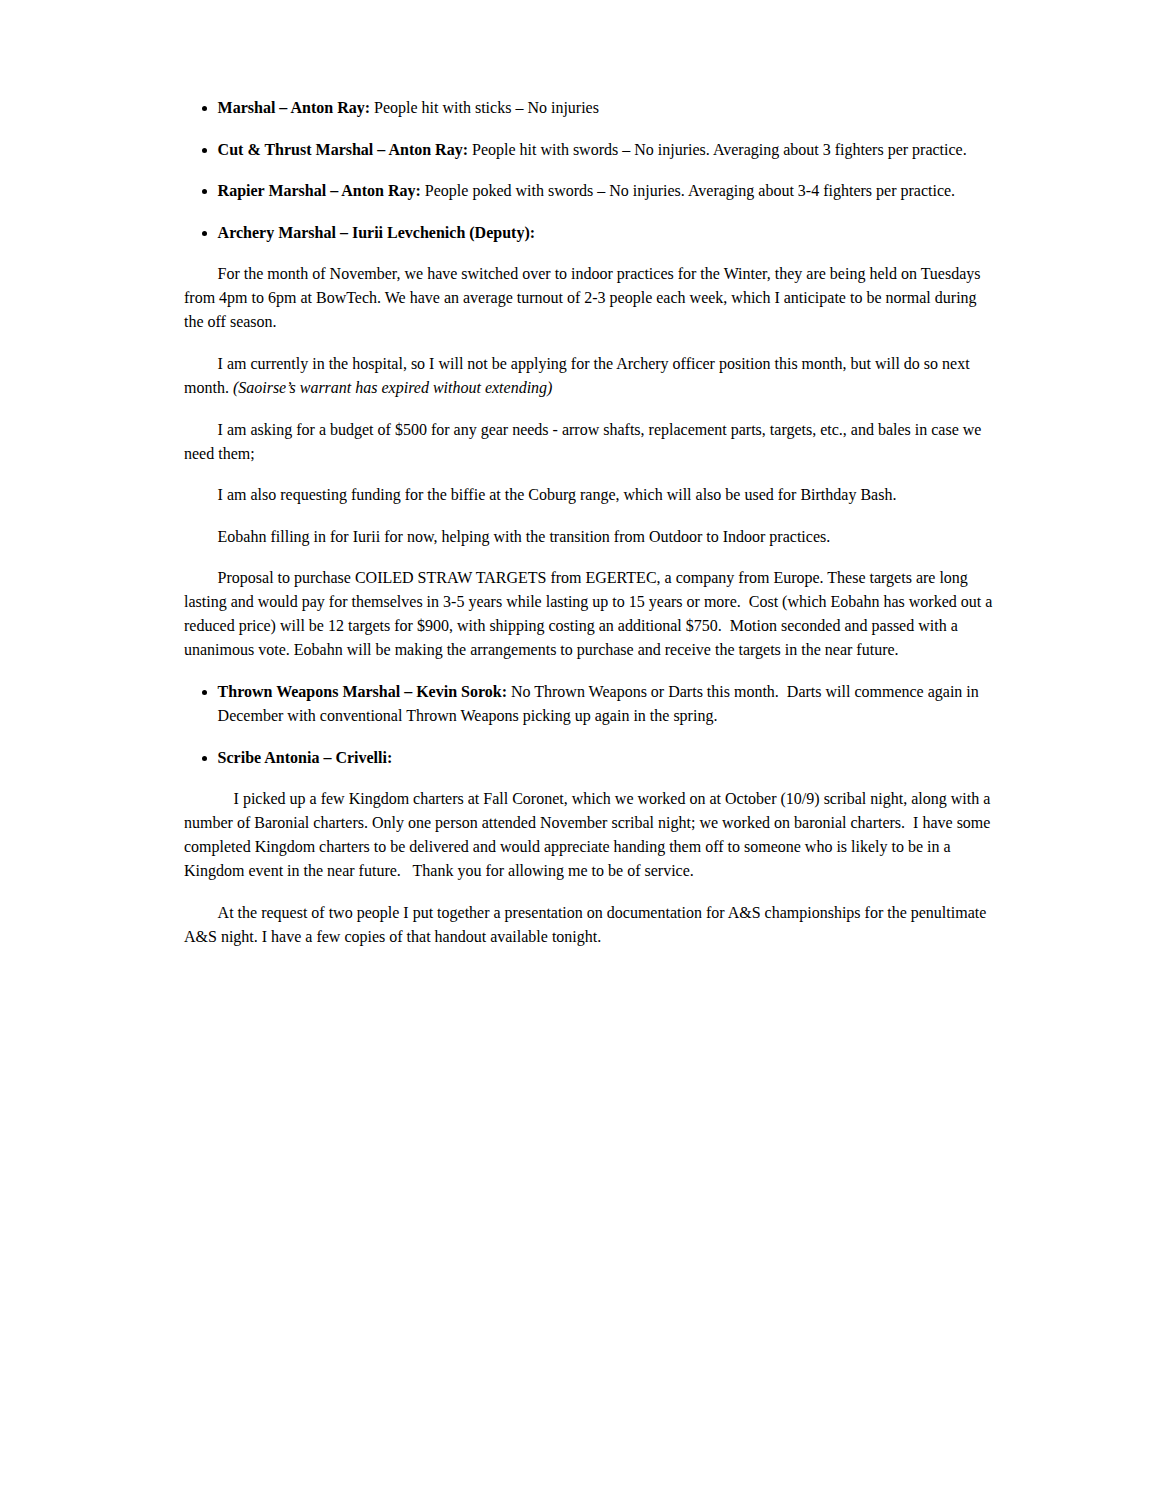Marshal – Anton Ray: People hit with sticks – No injuries
Cut & Thrust Marshal – Anton Ray: People hit with swords – No injuries. Averaging about 3 fighters per practice.
Rapier Marshal – Anton Ray: People poked with swords – No injuries. Averaging about 3-4 fighters per practice.
Archery Marshal – Iurii Levchenich (Deputy):
For the month of November, we have switched over to indoor practices for the Winter, they are being held on Tuesdays from 4pm to 6pm at BowTech. We have an average turnout of 2-3 people each week, which I anticipate to be normal during the off season.
I am currently in the hospital, so I will not be applying for the Archery officer position this month, but will do so next month. (Saoirse’s warrant has expired without extending)
I am asking for a budget of $500 for any gear needs - arrow shafts, replacement parts, targets, etc., and bales in case we need them;
I am also requesting funding for the biffie at the Coburg range, which will also be used for Birthday Bash.
Eobahn filling in for Iurii for now, helping with the transition from Outdoor to Indoor practices.
Proposal to purchase COILED STRAW TARGETS from EGERTEC, a company from Europe. These targets are long lasting and would pay for themselves in 3-5 years while lasting up to 15 years or more. Cost (which Eobahn has worked out a reduced price) will be 12 targets for $900, with shipping costing an additional $750. Motion seconded and passed with a unanimous vote. Eobahn will be making the arrangements to purchase and receive the targets in the near future.
Thrown Weapons Marshal – Kevin Sorok: No Thrown Weapons or Darts this month. Darts will commence again in December with conventional Thrown Weapons picking up again in the spring.
Scribe Antonia – Crivelli:
I picked up a few Kingdom charters at Fall Coronet, which we worked on at October (10/9) scribal night, along with a number of Baronial charters. Only one person attended November scribal night; we worked on baronial charters. I have some completed Kingdom charters to be delivered and would appreciate handing them off to someone who is likely to be in a Kingdom event in the near future. Thank you for allowing me to be of service.
At the request of two people I put together a presentation on documentation for A&S championships for the penultimate A&S night. I have a few copies of that handout available tonight.